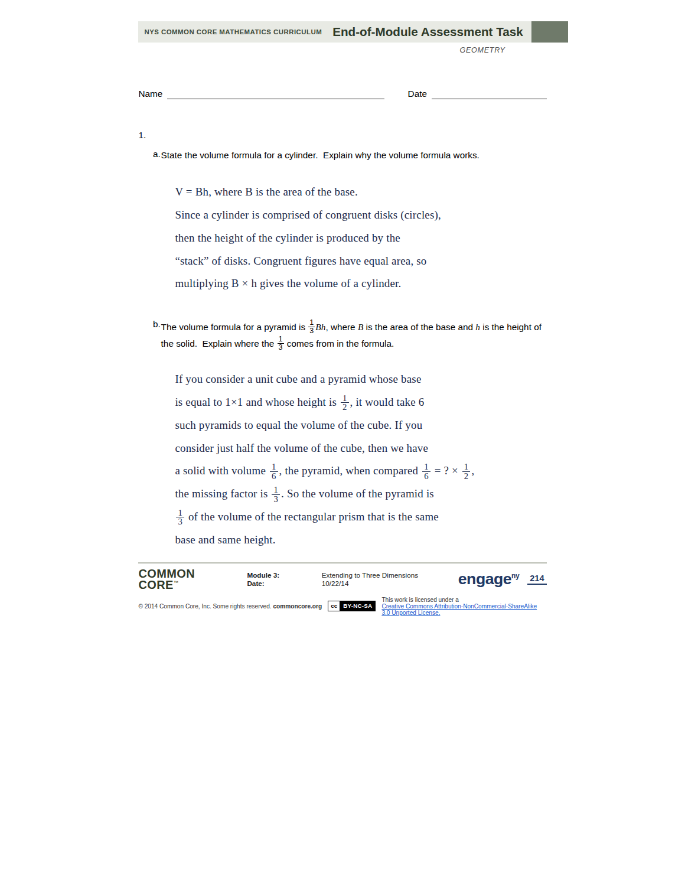NYS COMMON CORE MATHEMATICS CURRICULUM
End-of-Module Assessment Task
GEOMETRY
Name
Date
1.
a.
State the volume formula for a cylinder. Explain why the volume formula works.
V = Bh, where B is the area of the base.
Since a cylinder is comprised of congruent disks (circles),
then the height of the cylinder is produced by the
“stack” of disks. Congruent figures have equal area, so
multiplying B × h gives the volume of a cylinder.
b.
The volume formula for a pyramid is 13 Bh, where B is the area of the base and h is the height of the solid. Explain where the 13 comes from in the formula.
If you consider a unit cube and a pyramid whose base
is equal to 1×1 and whose height is 12, it would take 6
such pyramids to equal the volume of the cube. If you
consider just half the volume of the cube, then we have
a solid with volume 16, the pyramid, when compared 16 = ? × 12,
the missing factor is 13. So the volume of the pyramid is
13 of the volume of the rectangular prism that is the same
base and same height.
COMMON
CORE™
Module 3: Extending to Three Dimensions Date: 10/22/14
engageny
214
© 2014 Common Core, Inc. Some rights reserved. commoncore.org
cc BY-NC-SA
This work is licensed under a
Creative Commons Attribution-NonCommercial-ShareAlike 3.0 Unported License.